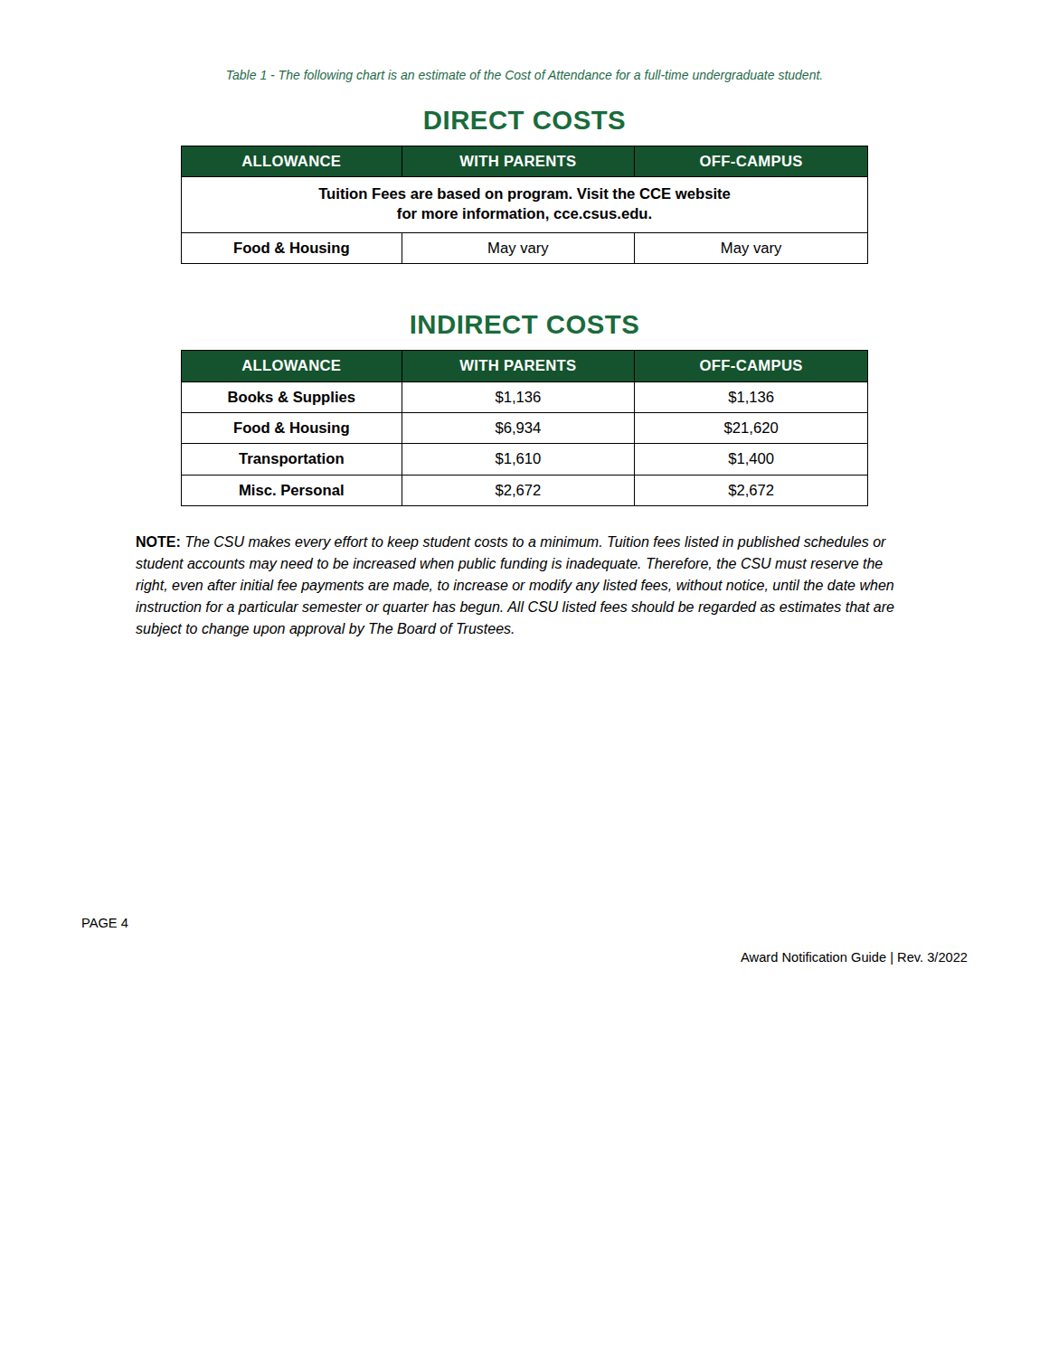Table 1 - The following chart is an estimate of the Cost of Attendance for a full-time undergraduate student.
DIRECT COSTS
| ALLOWANCE | WITH PARENTS | OFF-CAMPUS |
| --- | --- | --- |
| Tuition Fees are based on program. Visit the CCE website for more information, cce.csus.edu. |
| Food & Housing | May vary | May vary |
INDIRECT COSTS
| ALLOWANCE | WITH PARENTS | OFF-CAMPUS |
| --- | --- | --- |
| Books & Supplies | $1,136 | $1,136 |
| Food & Housing | $6,934 | $21,620 |
| Transportation | $1,610 | $1,400 |
| Misc. Personal | $2,672 | $2,672 |
NOTE: The CSU makes every effort to keep student costs to a minimum. Tuition fees listed in published schedules or student accounts may need to be increased when public funding is inadequate. Therefore, the CSU must reserve the right, even after initial fee payments are made, to increase or modify any listed fees, without notice, until the date when instruction for a particular semester or quarter has begun. All CSU listed fees should be regarded as estimates that are subject to change upon approval by The Board of Trustees.
PAGE 4
Award Notification Guide | Rev. 3/2022